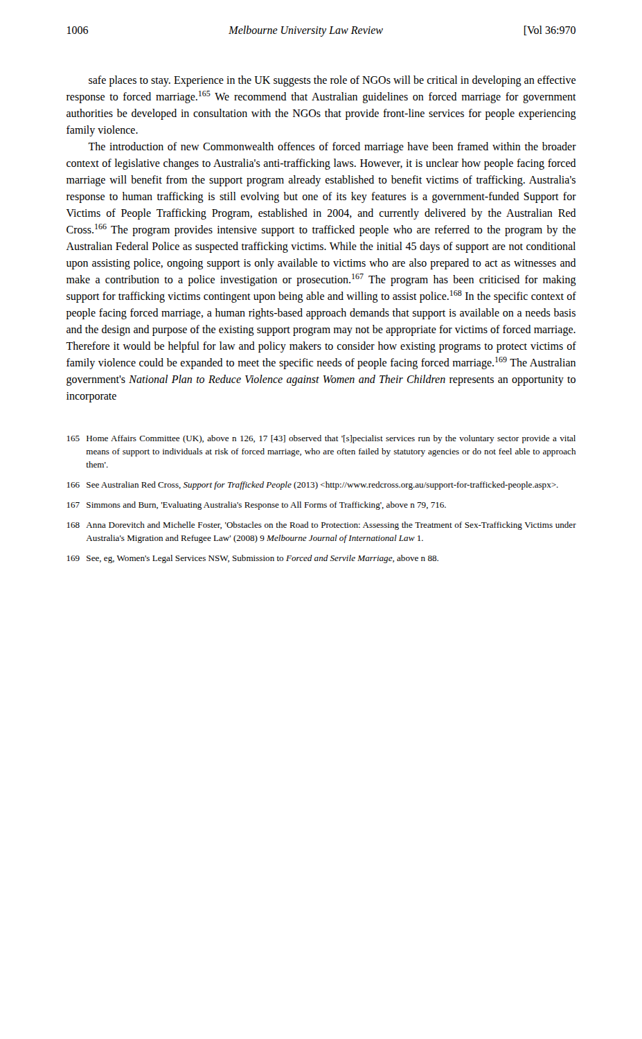1006 Melbourne University Law Review [Vol 36:970
safe places to stay. Experience in the UK suggests the role of NGOs will be critical in developing an effective response to forced marriage.165 We recommend that Australian guidelines on forced marriage for government authorities be developed in consultation with the NGOs that provide front-line services for people experiencing family violence.
The introduction of new Commonwealth offences of forced marriage have been framed within the broader context of legislative changes to Australia's anti-trafficking laws. However, it is unclear how people facing forced marriage will benefit from the support program already established to benefit victims of trafficking. Australia's response to human trafficking is still evolving but one of its key features is a government-funded Support for Victims of People Trafficking Program, established in 2004, and currently delivered by the Australian Red Cross.166 The program provides intensive support to trafficked people who are referred to the program by the Australian Federal Police as suspected trafficking victims. While the initial 45 days of support are not conditional upon assisting police, ongoing support is only available to victims who are also prepared to act as witnesses and make a contribution to a police investigation or prosecution.167 The program has been criticised for making support for trafficking victims contingent upon being able and willing to assist police.168 In the specific context of people facing forced marriage, a human rights-based approach demands that support is available on a needs basis and the design and purpose of the existing support program may not be appropriate for victims of forced marriage. Therefore it would be helpful for law and policy makers to consider how existing programs to protect victims of family violence could be expanded to meet the specific needs of people facing forced marriage.169 The Australian government's National Plan to Reduce Violence against Women and Their Children represents an opportunity to incorporate
165 Home Affairs Committee (UK), above n 126, 17 [43] observed that '[s]pecialist services run by the voluntary sector provide a vital means of support to individuals at risk of forced marriage, who are often failed by statutory agencies or do not feel able to approach them'.
166 See Australian Red Cross, Support for Trafficked People (2013) <http://www.redcross.org.au/support-for-trafficked-people.aspx>.
167 Simmons and Burn, 'Evaluating Australia's Response to All Forms of Trafficking', above n 79, 716.
168 Anna Dorevitch and Michelle Foster, 'Obstacles on the Road to Protection: Assessing the Treatment of Sex-Trafficking Victims under Australia's Migration and Refugee Law' (2008) 9 Melbourne Journal of International Law 1.
169 See, eg, Women's Legal Services NSW, Submission to Forced and Servile Marriage, above n 88.